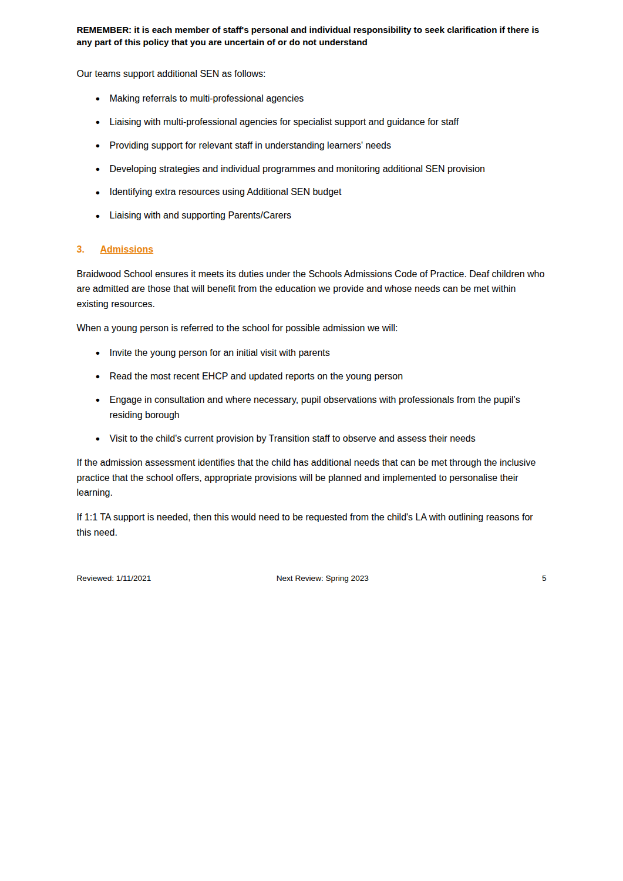REMEMBER: it is each member of staff's personal and individual responsibility to seek clarification if there is any part of this policy that you are uncertain of or do not understand
Our teams support additional SEN as follows:
Making referrals to multi-professional agencies
Liaising with multi-professional agencies for specialist support and guidance for staff
Providing support for relevant staff in understanding learners' needs
Developing strategies and individual programmes and monitoring additional SEN provision
Identifying extra resources using Additional SEN budget
Liaising with and supporting Parents/Carers
3. Admissions
Braidwood School ensures it meets its duties under the Schools Admissions Code of Practice. Deaf children who are admitted are those that will benefit from the education we provide and whose needs can be met within existing resources.
When a young person is referred to the school for possible admission we will:
Invite the young person for an initial visit with parents
Read the most recent EHCP and updated reports on the young person
Engage in consultation and where necessary, pupil observations with professionals from the pupil's residing borough
Visit to the child's current provision by Transition staff to observe and assess their needs
If the admission assessment identifies that the child has additional needs that can be met through the inclusive practice that the school offers, appropriate provisions will be planned and implemented to personalise their learning.
If 1:1 TA support is needed, then this would need to be requested from the child's LA with outlining reasons for this need.
Reviewed: 1/11/2021 Next Review: Spring 2023 5